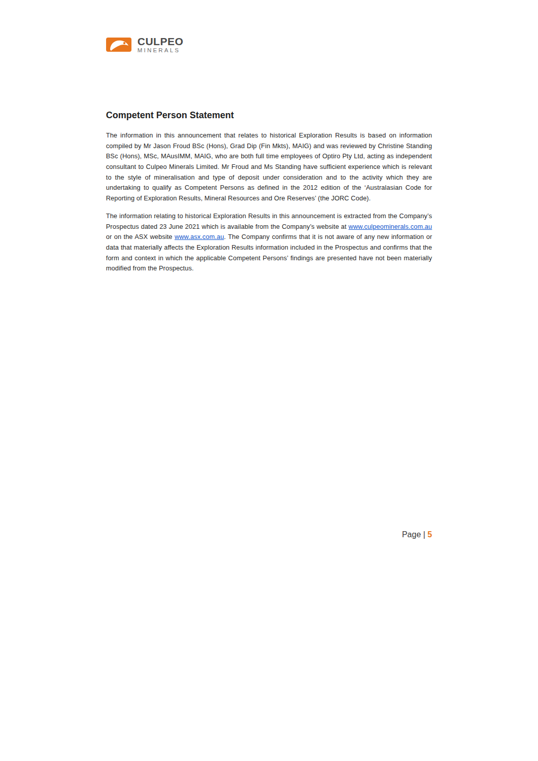Culpeo Minerals emblem
CULPEO MINERALS
Competent Person Statement
The information in this announcement that relates to historical Exploration Results is based on information compiled by Mr Jason Froud BSc (Hons), Grad Dip (Fin Mkts), MAIG) and was reviewed by Christine Standing BSc (Hons), MSc, MAusIMM, MAIG, who are both full time employees of Optiro Pty Ltd, acting as independent consultant to Culpeo Minerals Limited. Mr Froud and Ms Standing have sufficient experience which is relevant to the style of mineralisation and type of deposit under consideration and to the activity which they are undertaking to qualify as Competent Persons as defined in the 2012 edition of the ‘Australasian Code for Reporting of Exploration Results, Mineral Resources and Ore Reserves’ (the JORC Code).
The information relating to historical Exploration Results in this announcement is extracted from the Company’s Prospectus dated 23 June 2021 which is available from the Company’s website at www.culpeominerals.com.au or on the ASX website www.asx.com.au. The Company confirms that it is not aware of any new information or data that materially affects the Exploration Results information included in the Prospectus and confirms that the form and context in which the applicable Competent Persons’ findings are presented have not been materially modified from the Prospectus.
Page | 5